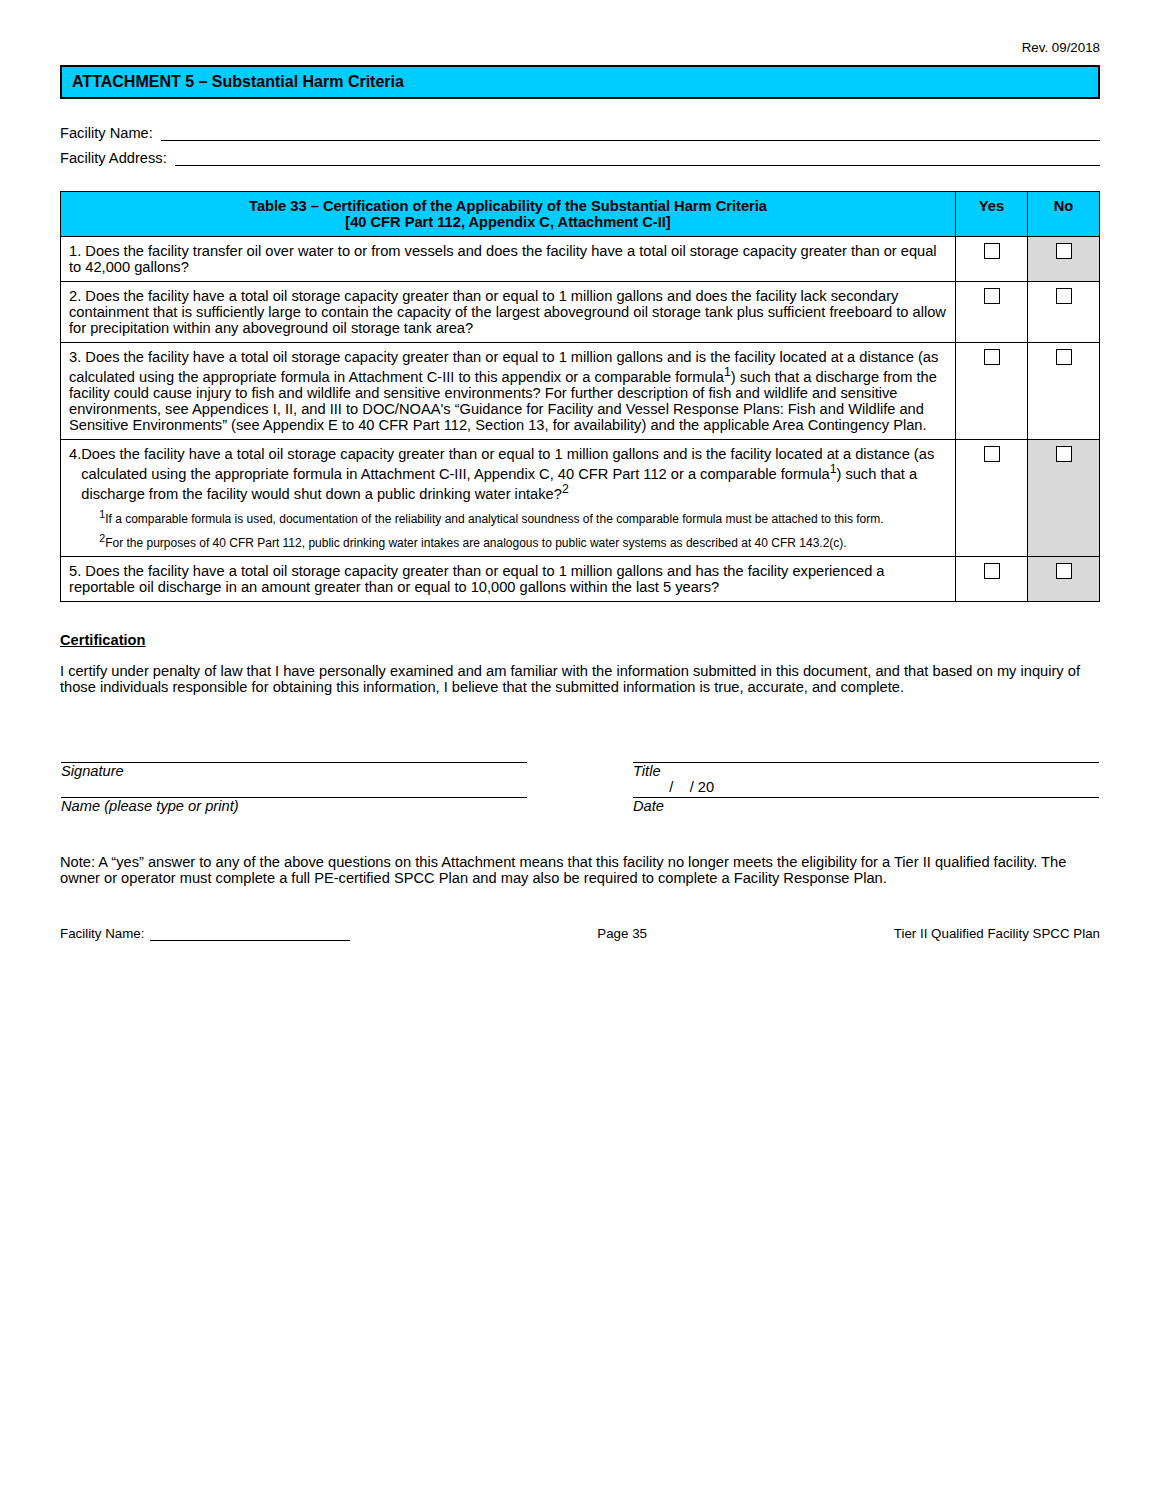Rev. 09/2018
ATTACHMENT 5 – Substantial Harm Criteria
Facility Name:
Facility Address:
| Table 33 – Certification of the Applicability of the Substantial Harm Criteria [40 CFR Part 112, Appendix C, Attachment C-II] | Yes | No |
| --- | --- | --- |
| 1. Does the facility transfer oil over water to or from vessels and does the facility have a total oil storage capacity greater than or equal to 42,000 gallons? | | |
| 2. Does the facility have a total oil storage capacity greater than or equal to 1 million gallons and does the facility lack secondary containment that is sufficiently large to contain the capacity of the largest aboveground oil storage tank plus sufficient freeboard to allow for precipitation within any aboveground oil storage tank area? | | |
| 3. Does the facility have a total oil storage capacity greater than or equal to 1 million gallons and is the facility located at a distance (as calculated using the appropriate formula in Attachment C-III to this appendix or a comparable formula 1 ) such that a discharge from the facility could cause injury to fish and wildlife and sensitive environments? For further description of fish and wildlife and sensitive environments, see Appendices I, II, and III to DOC/NOAA's “Guidance for Facility and Vessel Response Plans: Fish and Wildlife and Sensitive Environments” (see Appendix E to 40 CFR Part 112, Section 13, for availability) and the applicable Area Contingency Plan. | | |
| 4. Does the facility have a total oil storage capacity greater than or equal to 1 million gallons and is the facility located at a distance (as calculated using the appropriate formula in Attachment C-III, Appendix C, 40 CFR Part 112 or a comparable formula 1 ) such that a discharge from the facility would shut down a public drinking water intake? 2 1 If a comparable formula is used, documentation of the reliability and analytical soundness of the comparable formula must be attached to this form. 2 For the purposes of 40 CFR Part 112, public drinking water intakes are analogous to public water systems as described at 40 CFR 143.2(c). | | |
| 5. Does the facility have a total oil storage capacity greater than or equal to 1 million gallons and has the facility experienced a reportable oil discharge in an amount greater than or equal to 10,000 gallons within the last 5 years? | | |
Certification
I certify under penalty of law that I have personally examined and am familiar with the information submitted in this document, and that based on my inquiry of those individuals responsible for obtaining this information, I believe that the submitted information is true, accurate, and complete.
| Signature | | Title |
| | | / / 20 |
| Name (please type or print) | | Date |
Note: A “yes” answer to any of the above questions on this Attachment means that this facility no longer meets the eligibility for a Tier II qualified facility. The owner or operator must complete a full PE-certified SPCC Plan and may also be required to complete a Facility Response Plan.
Facility Name:
Page 35
Tier II Qualified Facility SPCC Plan